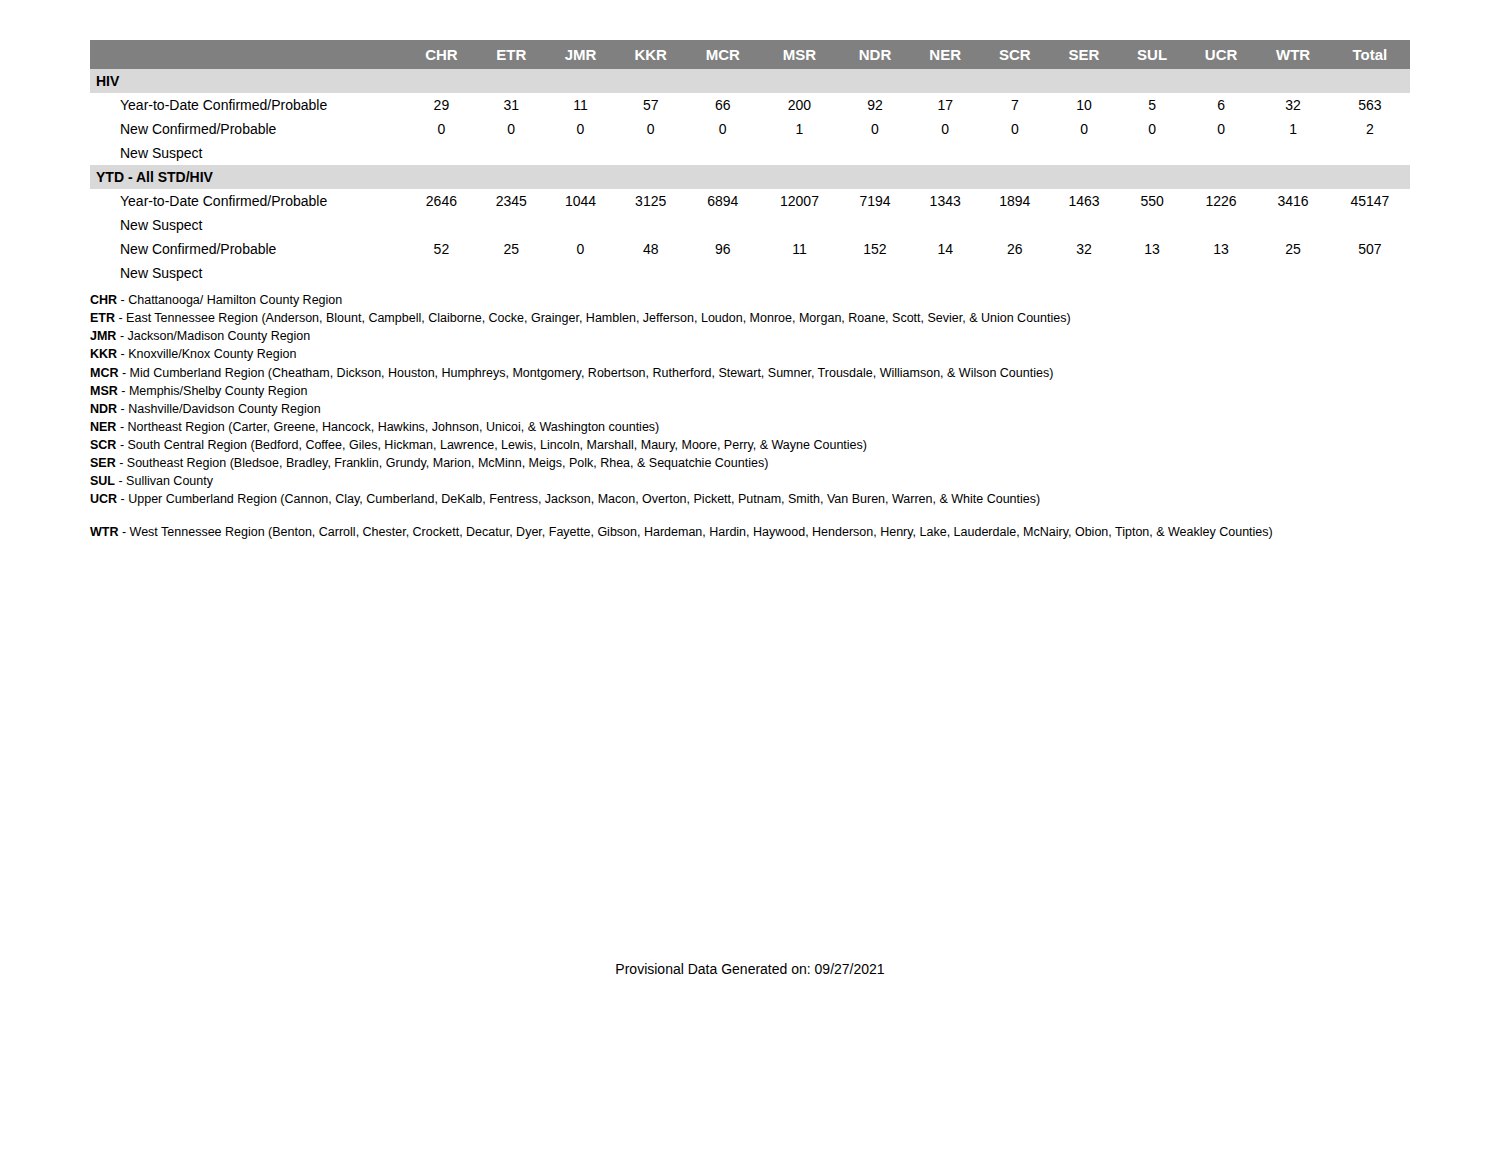| | CHR | ETR | JMR | KKR | MCR | MSR | NDR | NER | SCR | SER | SUL | UCR | WTR | Total |
| --- | --- | --- | --- | --- | --- | --- | --- | --- | --- | --- | --- | --- | --- | --- |
| HIV |
| Year-to-Date Confirmed/Probable | 29 | 31 | 11 | 57 | 66 | 200 | 92 | 17 | 7 | 10 | 5 | 6 | 32 | 563 |
| New Confirmed/Probable | 0 | 0 | 0 | 0 | 0 | 1 | 0 | 0 | 0 | 0 | 0 | 0 | 1 | 2 |
| New Suspect | | | | | | | | | | | | | | |
| YTD - All STD/HIV |
| Year-to-Date Confirmed/Probable | 2646 | 2345 | 1044 | 3125 | 6894 | 12007 | 7194 | 1343 | 1894 | 1463 | 550 | 1226 | 3416 | 45147 |
| New Suspect | | | | | | | | | | | | | | |
| New Confirmed/Probable | 52 | 25 | 0 | 48 | 96 | 11 | 152 | 14 | 26 | 32 | 13 | 13 | 25 | 507 |
| New Suspect | | | | | | | | | | | | | | |
CHR - Chattanooga/ Hamilton County Region
ETR - East Tennessee Region (Anderson, Blount, Campbell, Claiborne, Cocke, Grainger, Hamblen, Jefferson, Loudon, Monroe, Morgan, Roane, Scott, Sevier, & Union Counties)
JMR - Jackson/Madison County Region
KKR - Knoxville/Knox County Region
MCR - Mid Cumberland Region (Cheatham, Dickson, Houston, Humphreys, Montgomery, Robertson, Rutherford, Stewart, Sumner, Trousdale, Williamson, & Wilson Counties)
MSR - Memphis/Shelby County Region
NDR - Nashville/Davidson County Region
NER - Northeast Region (Carter, Greene, Hancock, Hawkins, Johnson, Unicoi, & Washington counties)
SCR - South Central Region (Bedford, Coffee, Giles, Hickman, Lawrence, Lewis, Lincoln, Marshall, Maury, Moore, Perry, & Wayne Counties)
SER - Southeast Region (Bledsoe, Bradley, Franklin, Grundy, Marion, McMinn, Meigs, Polk, Rhea, & Sequatchie Counties)
SUL - Sullivan County
UCR - Upper Cumberland Region (Cannon, Clay, Cumberland, DeKalb, Fentress, Jackson, Macon, Overton, Pickett, Putnam, Smith, Van Buren, Warren, & White Counties)
WTR - West Tennessee Region (Benton, Carroll, Chester, Crockett, Decatur, Dyer, Fayette, Gibson, Hardeman, Hardin, Haywood, Henderson, Henry, Lake, Lauderdale, McNairy, Obion, Tipton, & Weakley Counties)
Provisional Data Generated on: 09/27/2021